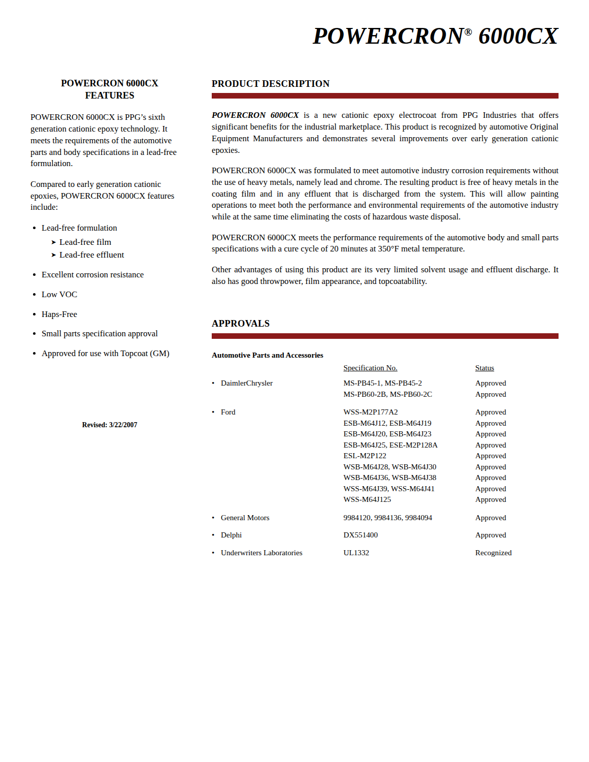POWERCRON® 6000CX
POWERCRON 6000CX
FEATURES
POWERCRON 6000CX is PPG’s sixth generation cationic epoxy technology. It meets the requirements of the automotive parts and body specifications in a lead-free formulation.
Compared to early generation cationic epoxies, POWERCRON 6000CX features include:
Lead-free formulation
Lead-free film
Lead-free effluent
Excellent corrosion resistance
Low VOC
Haps-Free
Small parts specification approval
Approved for use with Topcoat (GM)
Revised: 3/22/2007
PRODUCT DESCRIPTION
POWERCRON 6000CX is a new cationic epoxy electrocoat from PPG Industries that offers significant benefits for the industrial marketplace. This product is recognized by automotive Original Equipment Manufacturers and demonstrates several improvements over early generation cationic epoxies.
POWERCRON 6000CX was formulated to meet automotive industry corrosion requirements without the use of heavy metals, namely lead and chrome. The resulting product is free of heavy metals in the coating film and in any effluent that is discharged from the system. This will allow painting operations to meet both the performance and environmental requirements of the automotive industry while at the same time eliminating the costs of hazardous waste disposal.
POWERCRON 6000CX meets the performance requirements of the automotive body and small parts specifications with a cure cycle of 20 minutes at 350°F metal temperature.
Other advantages of using this product are its very limited solvent usage and effluent discharge. It also has good throwpower, film appearance, and topcoatability.
APPROVALS
Automotive Parts and Accessories
| | Specification No. | Status |
| --- | --- | --- |
| DaimlerChrysler | MS-PB45-1, MS-PB45-2 MS-PB60-2B, MS-PB60-2C | Approved Approved |
| Ford | WSS-M2P177A2 ESB-M64J12, ESB-M64J19 ESB-M64J20, ESB-M64J23 ESB-M64J25, ESE-M2P128A ESL-M2P122 WSB-M64J28, WSB-M64J30 WSB-M64J36, WSB-M64J38 WSS-M64J39, WSS-M64J41 WSS-M64J125 | Approved Approved Approved Approved Approved Approved Approved Approved Approved |
| General Motors | 9984120, 9984136, 9984094 | Approved |
| Delphi | DX551400 | Approved |
| Underwriters Laboratories | UL1332 | Recognized |